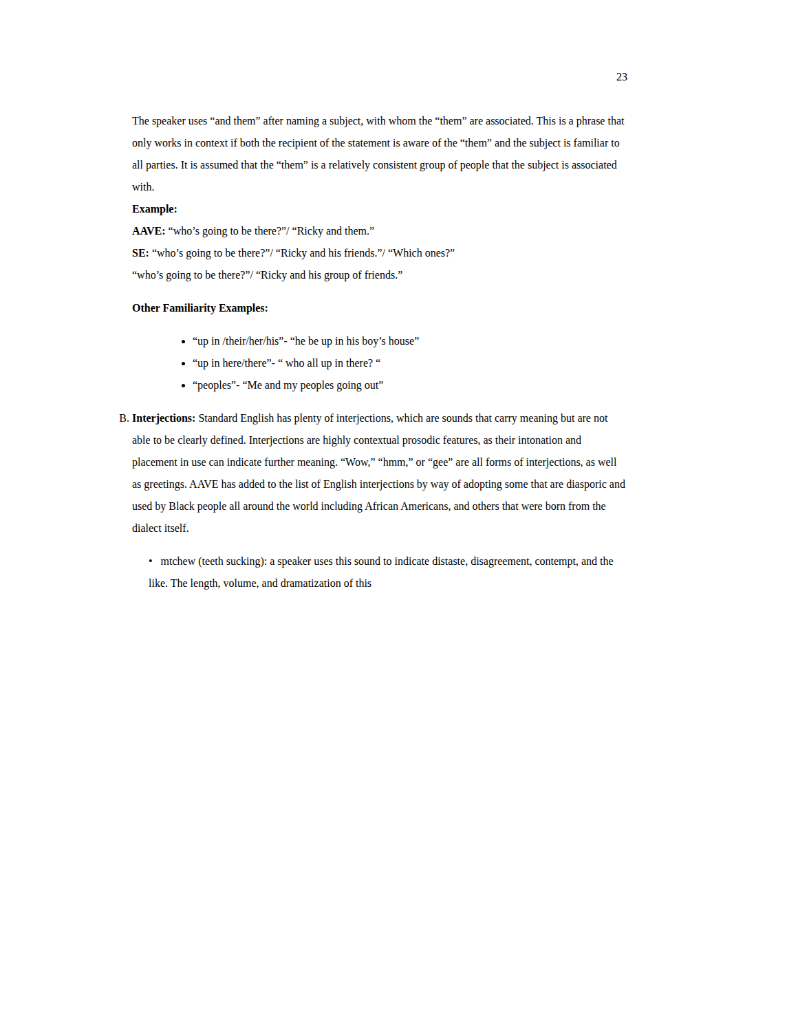23
The speaker uses “and them” after naming a subject, with whom the “them” are associated. This is a phrase that only works in context if both the recipient of the statement is aware of the “them” and the subject is familiar to all parties. It is assumed that the “them” is a relatively consistent group of people that the subject is associated with.
Example:
AAVE: “who’s going to be there?”/ “Ricky and them.”
SE: “who’s going to be there?”/ “Ricky and his friends.”/ “Which ones?”
“who’s going to be there?”/ “Ricky and his group of friends.”
Other Familiarity Examples:
“up in /their/her/his”- “he be up in his boy’s house”
“up in here/there”- “ who all up in there? “
“peoples”- “Me and my peoples going out”
Interjections: Standard English has plenty of interjections, which are sounds that carry meaning but are not able to be clearly defined. Interjections are highly contextual prosodic features, as their intonation and placement in use can indicate further meaning. “Wow,” “hmm,” or “gee” are all forms of interjections, as well as greetings. AAVE has added to the list of English interjections by way of adopting some that are diasporic and used by Black people all around the world including African Americans, and others that were born from the dialect itself.
• mtchew (teeth sucking): a speaker uses this sound to indicate distaste, disagreement, contempt, and the like. The length, volume, and dramatization of this